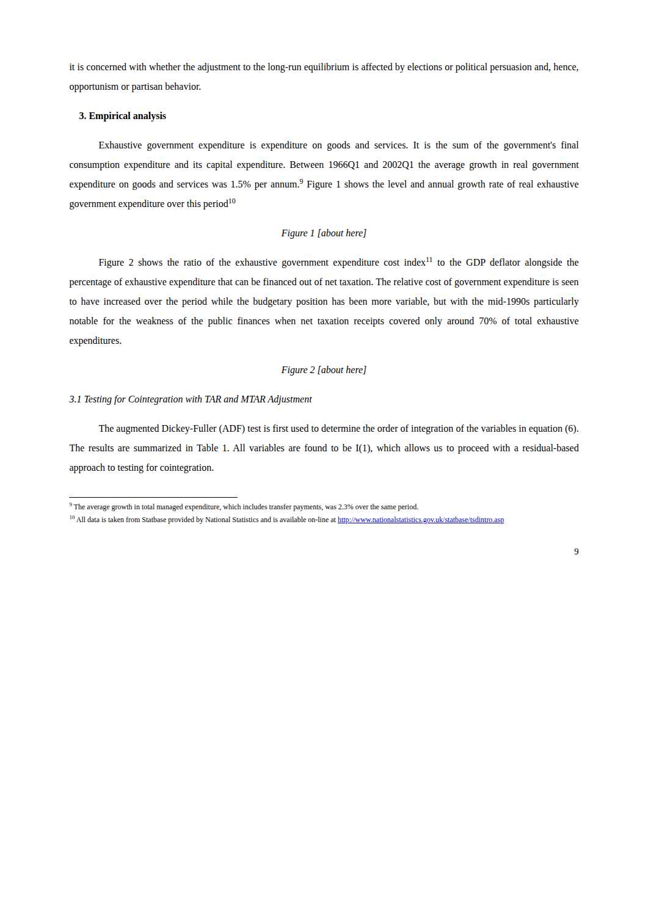it is concerned with whether the adjustment to the long-run equilibrium is affected by elections or political persuasion and, hence, opportunism or partisan behavior.
3. Empirical analysis
Exhaustive government expenditure is expenditure on goods and services. It is the sum of the government's final consumption expenditure and its capital expenditure. Between 1966Q1 and 2002Q1 the average growth in real government expenditure on goods and services was 1.5% per annum.9 Figure 1 shows the level and annual growth rate of real exhaustive government expenditure over this period10
Figure 1 [about here]
Figure 2 shows the ratio of the exhaustive government expenditure cost index11 to the GDP deflator alongside the percentage of exhaustive expenditure that can be financed out of net taxation. The relative cost of government expenditure is seen to have increased over the period while the budgetary position has been more variable, but with the mid-1990s particularly notable for the weakness of the public finances when net taxation receipts covered only around 70% of total exhaustive expenditures.
Figure 2 [about here]
3.1 Testing for Cointegration with TAR and MTAR Adjustment
The augmented Dickey-Fuller (ADF) test is first used to determine the order of integration of the variables in equation (6). The results are summarized in Table 1. All variables are found to be I(1), which allows us to proceed with a residual-based approach to testing for cointegration.
9 The average growth in total managed expenditure, which includes transfer payments, was 2.3% over the same period.
10 All data is taken from Statbase provided by National Statistics and is available on-line at http://www.nationalstatistics.gov.uk/statbase/tsdintro.asp
9